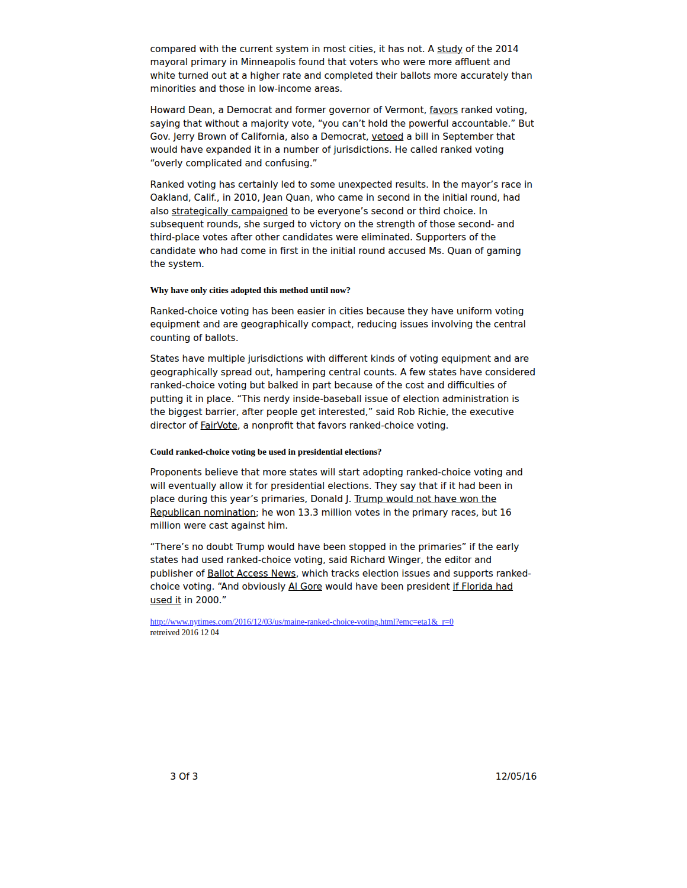compared with the current system in most cities, it has not. A study of the 2014 mayoral primary in Minneapolis found that voters who were more affluent and white turned out at a higher rate and completed their ballots more accurately than minorities and those in low-income areas.
Howard Dean, a Democrat and former governor of Vermont, favors ranked voting, saying that without a majority vote, “you can’t hold the powerful accountable.” But Gov. Jerry Brown of California, also a Democrat, vetoed a bill in September that would have expanded it in a number of jurisdictions. He called ranked voting “overly complicated and confusing.”
Ranked voting has certainly led to some unexpected results. In the mayor’s race in Oakland, Calif., in 2010, Jean Quan, who came in second in the initial round, had also strategically campaigned to be everyone’s second or third choice. In subsequent rounds, she surged to victory on the strength of those second- and third-place votes after other candidates were eliminated. Supporters of the candidate who had come in first in the initial round accused Ms. Quan of gaming the system.
Why have only cities adopted this method until now?
Ranked-choice voting has been easier in cities because they have uniform voting equipment and are geographically compact, reducing issues involving the central counting of ballots.
States have multiple jurisdictions with different kinds of voting equipment and are geographically spread out, hampering central counts. A few states have considered ranked-choice voting but balked in part because of the cost and difficulties of putting it in place. “This nerdy inside-baseball issue of election administration is the biggest barrier, after people get interested,” said Rob Richie, the executive director of FairVote, a nonprofit that favors ranked-choice voting.
Could ranked-choice voting be used in presidential elections?
Proponents believe that more states will start adopting ranked-choice voting and will eventually allow it for presidential elections. They say that if it had been in place during this year’s primaries, Donald J. Trump would not have won the Republican nomination; he won 13.3 million votes in the primary races, but 16 million were cast against him.
“There’s no doubt Trump would have been stopped in the primaries” if the early states had used ranked-choice voting, said Richard Winger, the editor and publisher of Ballot Access News, which tracks election issues and supports ranked-choice voting. “And obviously Al Gore would have been president if Florida had used it in 2000.”
http://www.nytimes.com/2016/12/03/us/maine-ranked-choice-voting.html?emc=eta1&_r=0 retreived 2016 12 04
3 Of 3
12/05/16